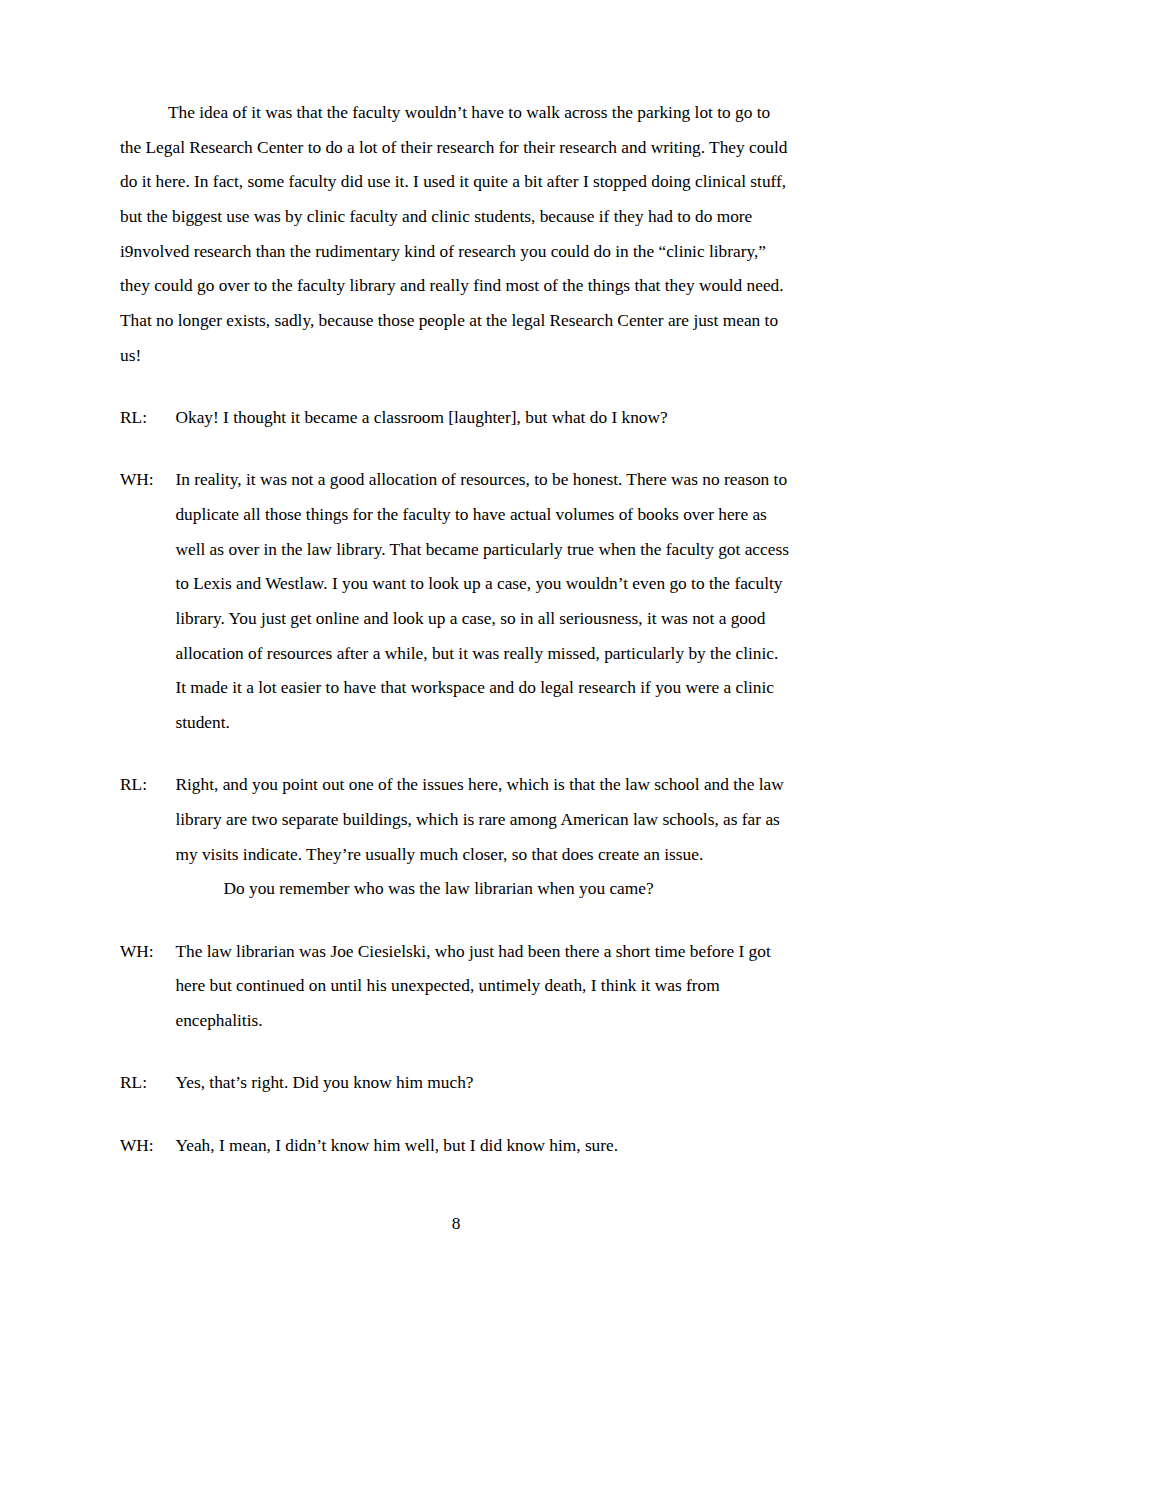The idea of it was that the faculty wouldn’t have to walk across the parking lot to go to the Legal Research Center to do a lot of their research for their research and writing. They could do it here. In fact, some faculty did use it. I used it quite a bit after I stopped doing clinical stuff, but the biggest use was by clinic faculty and clinic students, because if they had to do more i9nvolved research than the rudimentary kind of research you could do in the “clinic library,” they could go over to the faculty library and really find most of the things that they would need. That no longer exists, sadly, because those people at the legal Research Center are just mean to us!
RL:
Okay! I thought it became a classroom [laughter], but what do I know?
WH:
In reality, it was not a good allocation of resources, to be honest. There was no reason to duplicate all those things for the faculty to have actual volumes of books over here as well as over in the law library. That became particularly true when the faculty got access to Lexis and Westlaw. I you want to look up a case, you wouldn’t even go to the faculty library. You just get online and look up a case, so in all seriousness, it was not a good allocation of resources after a while, but it was really missed, particularly by the clinic. It made it a lot easier to have that workspace and do legal research if you were a clinic student.
RL:
Right, and you point out one of the issues here, which is that the law school and the law library are two separate buildings, which is rare among American law schools, as far as my visits indicate. They’re usually much closer, so that does create an issue.
Do you remember who was the law librarian when you came?
WH:
The law librarian was Joe Ciesielski, who just had been there a short time before I got here but continued on until his unexpected, untimely death, I think it was from encephalitis.
RL:
Yes, that’s right. Did you know him much?
WH:
Yeah, I mean, I didn’t know him well, but I did know him, sure.
8